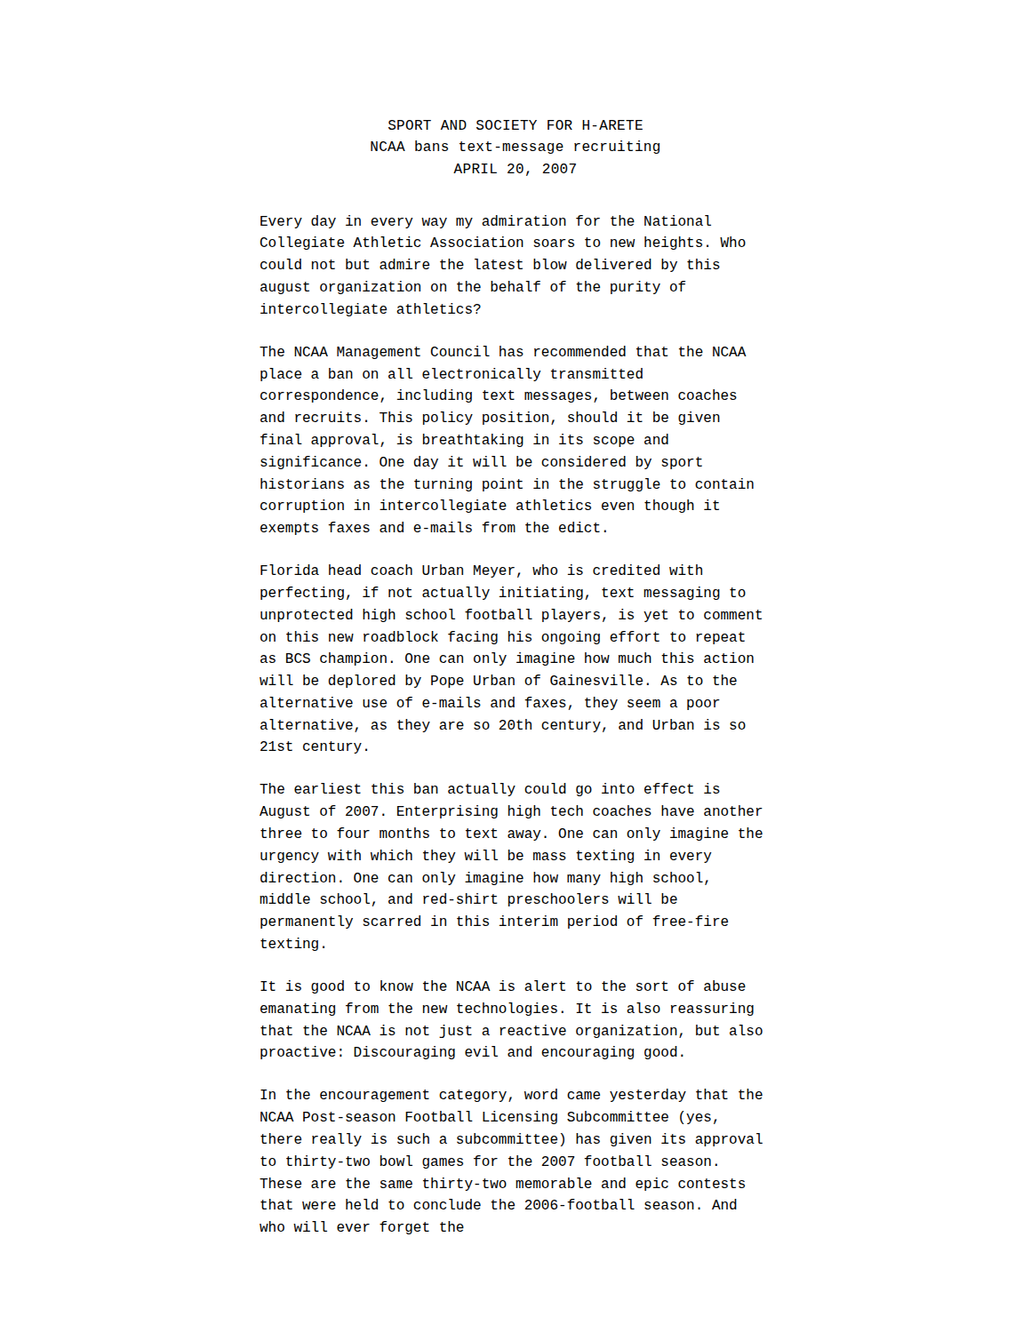SPORT AND SOCIETY FOR H-ARETE
NCAA bans text-message recruiting
APRIL 20, 2007
Every day in every way my admiration for the National Collegiate Athletic Association soars to new heights. Who could not but admire the latest blow delivered by this august organization on the behalf of the purity of intercollegiate athletics?
The NCAA Management Council has recommended that the NCAA place a ban on all electronically transmitted correspondence, including text messages, between coaches and recruits. This policy position, should it be given final approval, is breathtaking in its scope and significance. One day it will be considered by sport historians as the turning point in the struggle to contain corruption in intercollegiate athletics even though it exempts faxes and e-mails from the edict.
Florida head coach Urban Meyer, who is credited with perfecting, if not actually initiating, text messaging to unprotected high school football players, is yet to comment on this new roadblock facing his ongoing effort to repeat as BCS champion. One can only imagine how much this action will be deplored by Pope Urban of Gainesville. As to the alternative use of e-mails and faxes, they seem a poor alternative, as they are so 20th century, and Urban is so 21st century.
The earliest this ban actually could go into effect is August of 2007. Enterprising high tech coaches have another three to four months to text away. One can only imagine the urgency with which they will be mass texting in every direction. One can only imagine how many high school, middle school, and red-shirt preschoolers will be permanently scarred in this interim period of free-fire texting.
It is good to know the NCAA is alert to the sort of abuse emanating from the new technologies. It is also reassuring that the NCAA is not just a reactive organization, but also proactive: Discouraging evil and encouraging good.
In the encouragement category, word came yesterday that the NCAA Post-season Football Licensing Subcommittee (yes, there really is such a subcommittee) has given its approval to thirty-two bowl games for the 2007 football season. These are the same thirty-two memorable and epic contests that were held to conclude the 2006-football season. And who will ever forget the